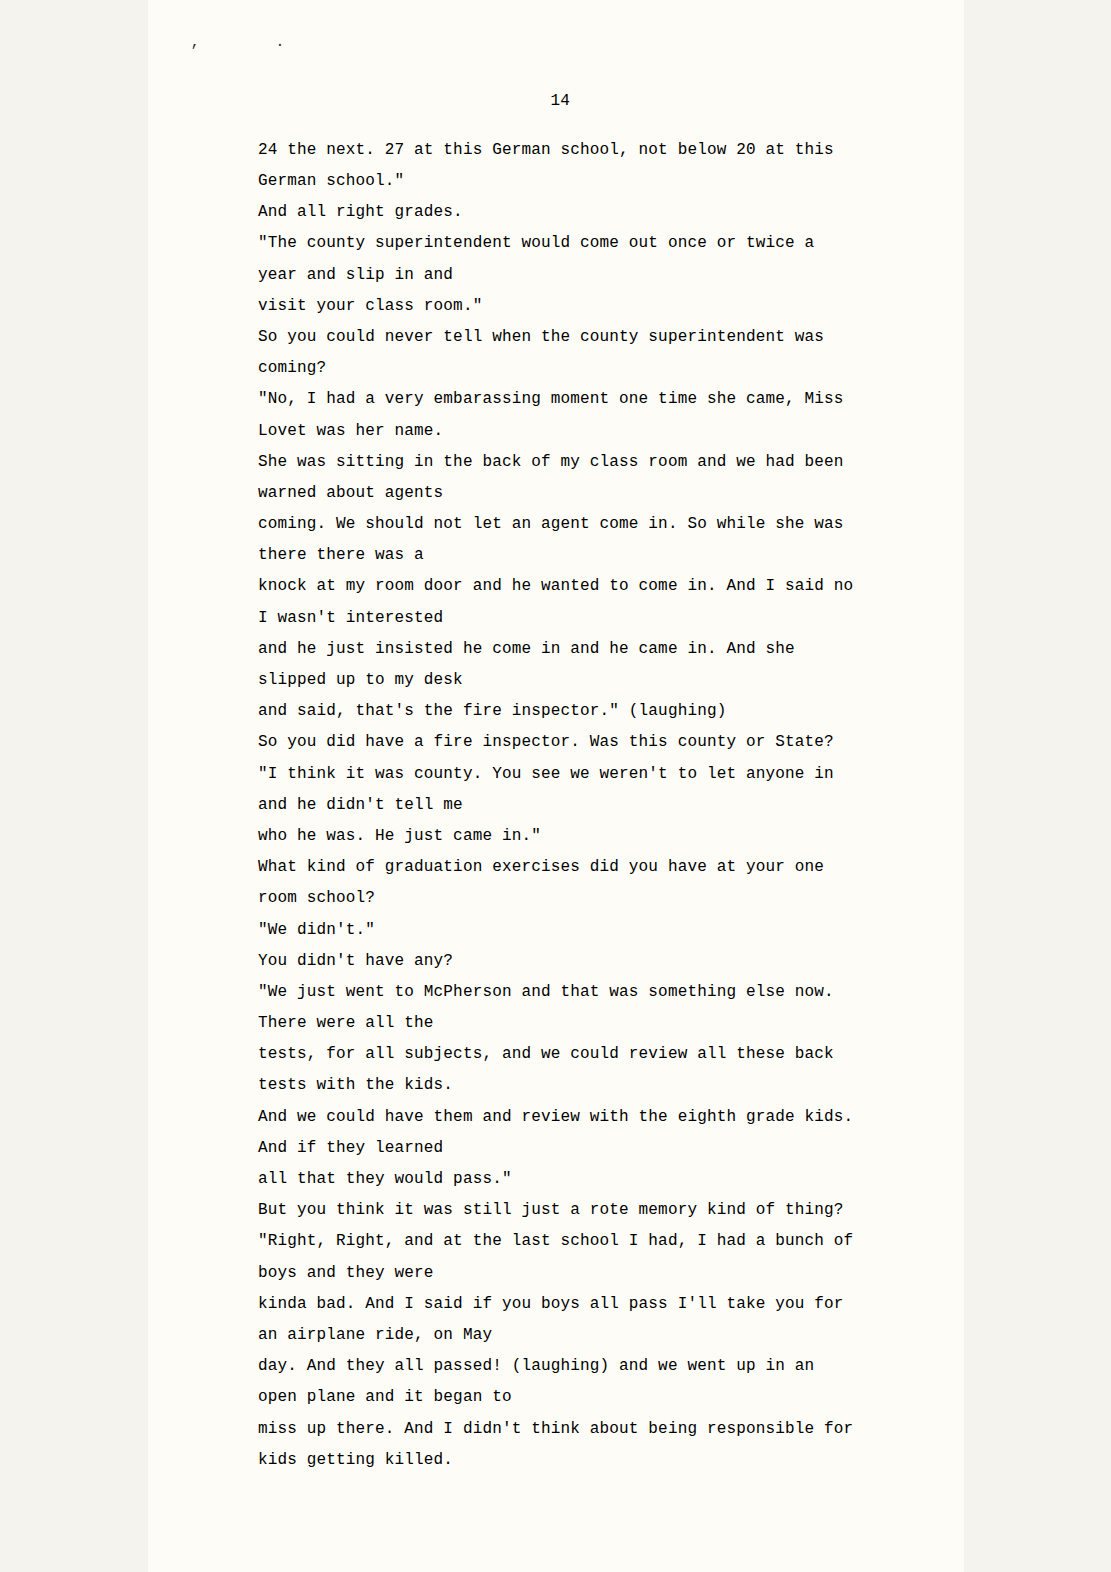, .
14
24 the next. 27 at this German school, not below 20 at this German school."
And all right grades.
"The county superintendent would come out once or twice a year and slip in and
visit your class room."
So you could never tell when the county superintendent was coming?
"No, I had a very embarassing moment one time she came, Miss Lovet was her name.
She was sitting in the back of my class room and we had been warned about agents
coming. We should not let an agent come in. So while she was there there was a
knock at my room door and he wanted to come in. And I said no I wasn't interested
and he just insisted he come in and he came in. And she slipped up to my desk
and said, that's the fire inspector." (laughing)
So you did have a fire inspector. Was this county or State?
"I think it was county. You see we weren't to let anyone in and he didn't tell me
who he was. He just came in."
What kind of graduation exercises did you have at your one room school?
"We didn't."
You didn't have any?
"We just went to McPherson and that was something else now. There were all the
tests, for all subjects, and we could review all these back tests with the kids.
And we could have them and review with the eighth grade kids. And if they learned
all that they would pass."
But you think it was still just a rote memory kind of thing?
"Right, Right, and at the last school I had, I had a bunch of boys and they were
kinda bad. And I said if you boys all pass I'll take you for an airplane ride, on May
day. And they all passed! (laughing) and we went up in an open plane and it began to
miss up there. And I didn't think about being responsible for kids getting killed.